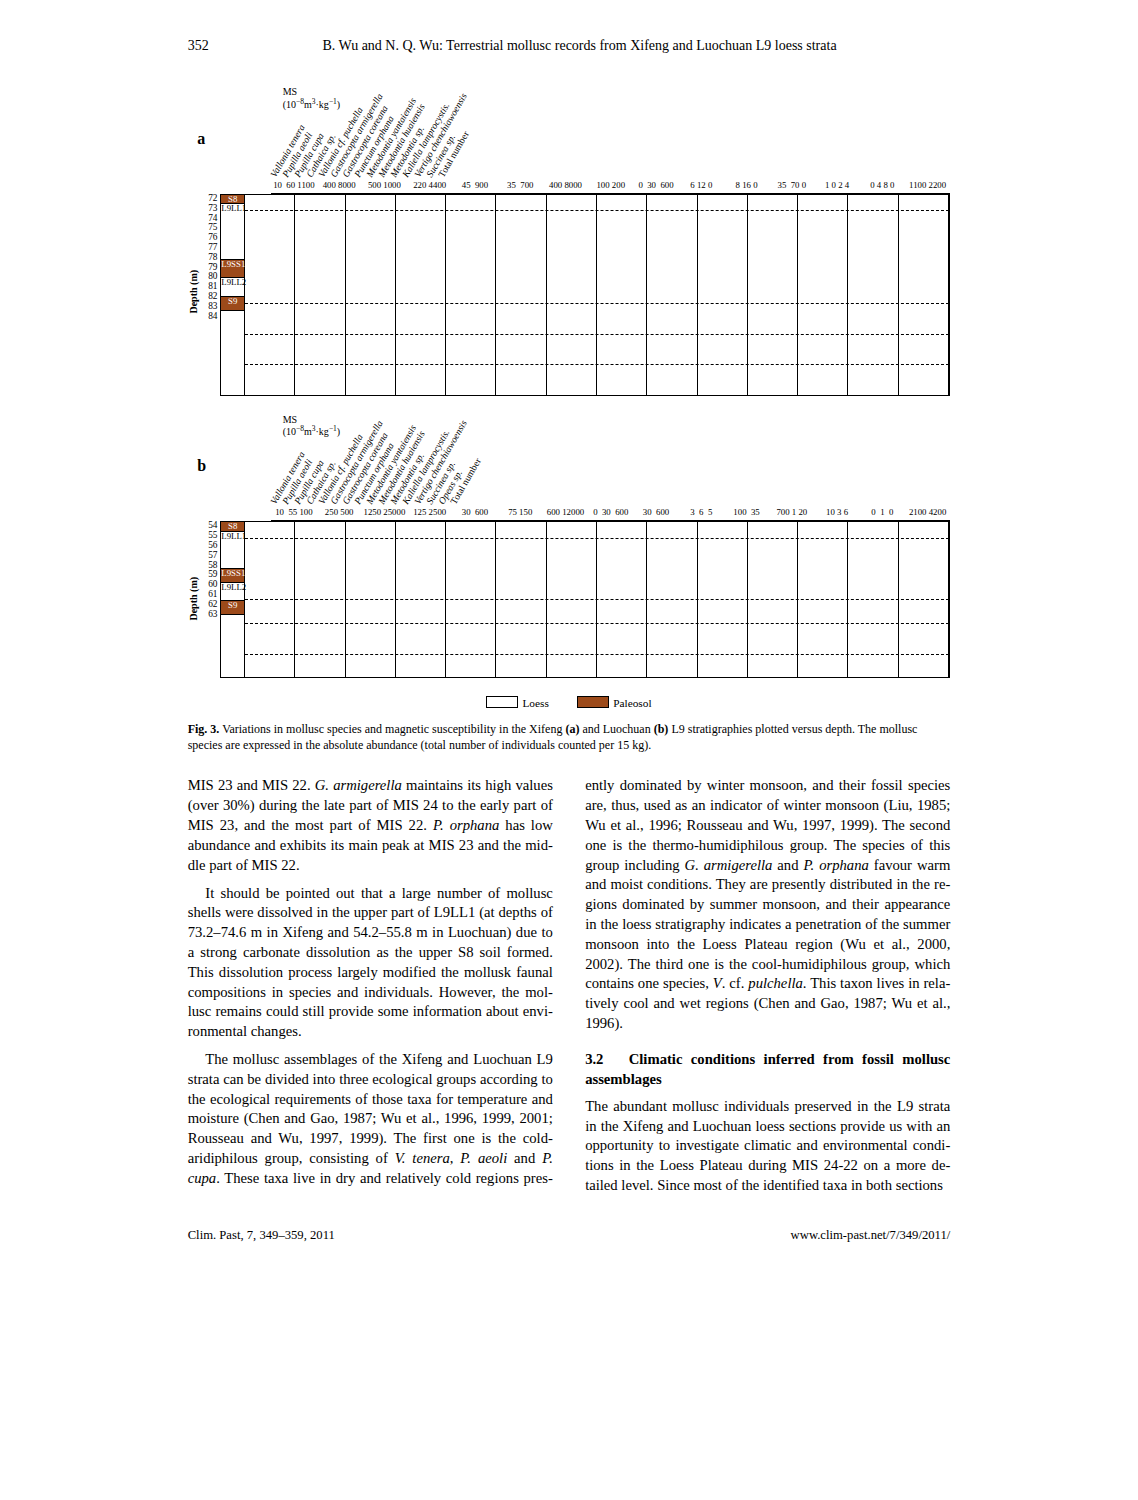352 B. Wu and N. Q. Wu: Terrestrial mollusc records from Xifeng and Luochuan L9 loess strata
a
MS
(10−8m3·kg−1)
Vallonia tenera Pupilla aeoli Pupilla cupa Cathaica sp. Vallonia cf. puchella Gastrocopta armigerella Gastrocopta coreana Punctum orphana Metodontia yantaiensis Metodontia huaiensis Metodontia sp. Kaliella lamprocystis. Vertigo chenchiawoensis Succinea sp. Total number
10 60 1100 400 8000 500 1000 220 4400 45 900 35 700 400 8000 100 200 0 30 600 6 12 0 8 16 0 35 70 0 1 0 2 4 0 4 8 0 1100 2200
Depth (m)
72
73
74
75
76
77
78
79
80
81
82
83
84
S8
L9LL1
L9SS1
L9LL2
S9
b
MS
(10−8m3·kg−1)
Vallonia tenera Pupilla aeoli Pupilla cupa Cathaica sp. Vallonia cf. puchella Gastrocopta armigerella Gastrocopta coreana Punctum orphana Metodontia yantaiensis Metodontia huaiensis Metodontia sp. Kaliella lamprocystis. Vertigo chenchiawoensis Succinea sp. Opeas sp. Total number
10 55 100 250 500 1250 25000 125 2500 30 600 75 150 600 12000 0 30 600 30 600 3 6 5 100 35 700 1 20 10 3 6 0 1 0 2100 4200
Depth (m)
54
55
56
57
58
59
60
61
62
63
S8
L9LL1
L9SS1
L9LL2
S9
Loess Paleosol
Fig. 3. Variations in mollusc species and magnetic susceptibility in the Xifeng (a) and Luochuan (b) L9 stratigraphies plotted versus depth. The mollusc species are expressed in the absolute abundance (total number of individuals counted per 15 kg).
MIS 23 and MIS 22. G. armigerella maintains its high values (over 30%) during the late part of MIS 24 to the early part of MIS 23, and the most part of MIS 22. P. orphana has low abundance and exhibits its main peak at MIS 23 and the middle part of MIS 22.
It should be pointed out that a large number of mollusc shells were dissolved in the upper part of L9LL1 (at depths of 73.2–74.6 m in Xifeng and 54.2–55.8 m in Luochuan) due to a strong carbonate dissolution as the upper S8 soil formed. This dissolution process largely modified the mollusk faunal compositions in species and individuals. However, the mollusc remains could still provide some information about environmental changes.
The mollusc assemblages of the Xifeng and Luochuan L9 strata can be divided into three ecological groups according to the ecological requirements of those taxa for temperature and moisture (Chen and Gao, 1987; Wu et al., 1996, 1999, 2001; Rousseau and Wu, 1997, 1999). The first one is the cold-aridiphilous group, consisting of V. tenera, P. aeoli and P. cupa. These taxa live in dry and relatively cold regions presently dominated by winter monsoon, and their fossil species are, thus, used as an indicator of winter monsoon (Liu, 1985; Wu et al., 1996; Rousseau and Wu, 1997, 1999). The second one is the thermo-humidiphilous group. The species of this group including G. armigerella and P. orphana favour warm and moist conditions. They are presently distributed in the regions dominated by summer monsoon, and their appearance in the loess stratigraphy indicates a penetration of the summer monsoon into the Loess Plateau region (Wu et al., 2000, 2002). The third one is the cool-humidiphilous group, which contains one species, V. cf. pulchella. This taxon lives in relatively cool and wet regions (Chen and Gao, 1987; Wu et al., 1996).
3.2 Climatic conditions inferred from fossil mollusc assemblages
The abundant mollusc individuals preserved in the L9 strata in the Xifeng and Luochuan loess sections provide us with an opportunity to investigate climatic and environmental conditions in the Loess Plateau during MIS 24-22 on a more detailed level. Since most of the identified taxa in both sections
Clim. Past, 7, 349–359, 2011 www.clim-past.net/7/349/2011/